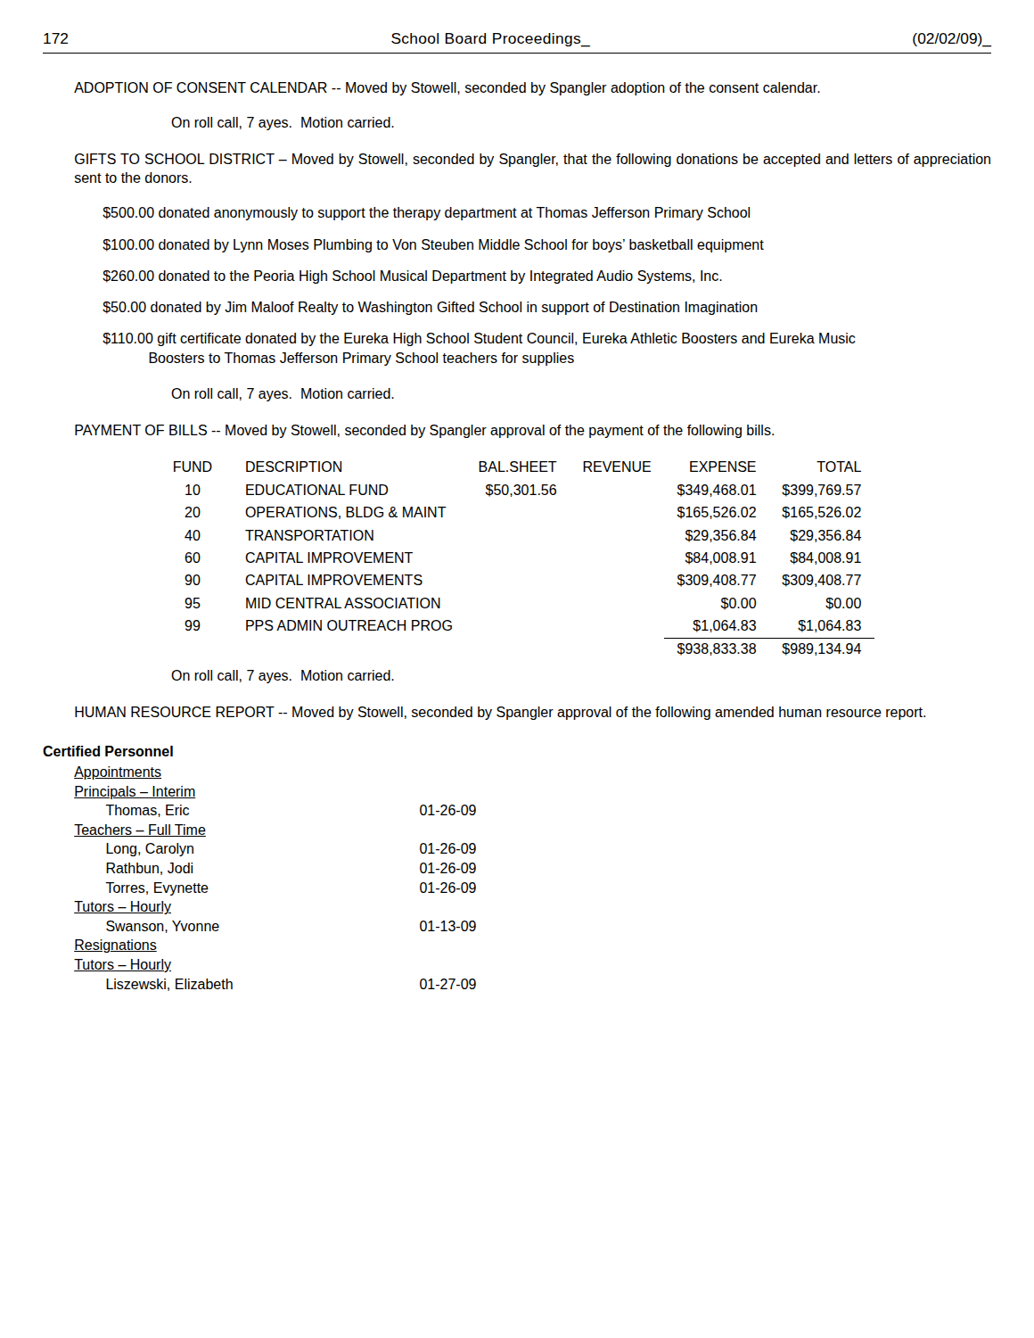172 School Board Proceedings_ (02/02/09)_
ADOPTION OF CONSENT CALENDAR -- Moved by Stowell, seconded by Spangler adoption of the consent calendar.
On roll call, 7 ayes. Motion carried.
GIFTS TO SCHOOL DISTRICT – Moved by Stowell, seconded by Spangler, that the following donations be accepted and letters of appreciation sent to the donors.
$500.00 donated anonymously to support the therapy department at Thomas Jefferson Primary School
$100.00 donated by Lynn Moses Plumbing to Von Steuben Middle School for boys’ basketball equipment
$260.00 donated to the Peoria High School Musical Department by Integrated Audio Systems, Inc.
$50.00 donated by Jim Maloof Realty to Washington Gifted School in support of Destination Imagination
$110.00 gift certificate donated by the Eureka High School Student Council, Eureka Athletic Boosters and Eureka Music Boosters to Thomas Jefferson Primary School teachers for supplies
On roll call, 7 ayes. Motion carried.
PAYMENT OF BILLS -- Moved by Stowell, seconded by Spangler approval of the payment of the following bills.
| FUND | DESCRIPTION | BAL.SHEET | REVENUE | EXPENSE | TOTAL |
| --- | --- | --- | --- | --- | --- |
| 10 | EDUCATIONAL FUND | $50,301.56 | | $349,468.01 | $399,769.57 |
| 20 | OPERATIONS, BLDG & MAINT | | | $165,526.02 | $165,526.02 |
| 40 | TRANSPORTATION | | | $29,356.84 | $29,356.84 |
| 60 | CAPITAL IMPROVEMENT | | | $84,008.91 | $84,008.91 |
| 90 | CAPITAL IMPROVEMENTS | | | $309,408.77 | $309,408.77 |
| 95 | MID CENTRAL ASSOCIATION | | | $0.00 | $0.00 |
| 99 | PPS ADMIN OUTREACH PROG | | | $1,064.83 | $1,064.83 |
| | | | | $938,833.38 | $989,134.94 |
On roll call, 7 ayes. Motion carried.
HUMAN RESOURCE REPORT -- Moved by Stowell, seconded by Spangler approval of the following amended human resource report.
Certified Personnel
Appointments
Principals – Interim
Thomas, Eric 01-26-09
Teachers – Full Time
Long, Carolyn 01-26-09
Rathbun, Jodi 01-26-09
Torres, Evynette 01-26-09
Tutors – Hourly
Swanson, Yvonne 01-13-09
Resignations
Tutors – Hourly
Liszewski, Elizabeth 01-27-09